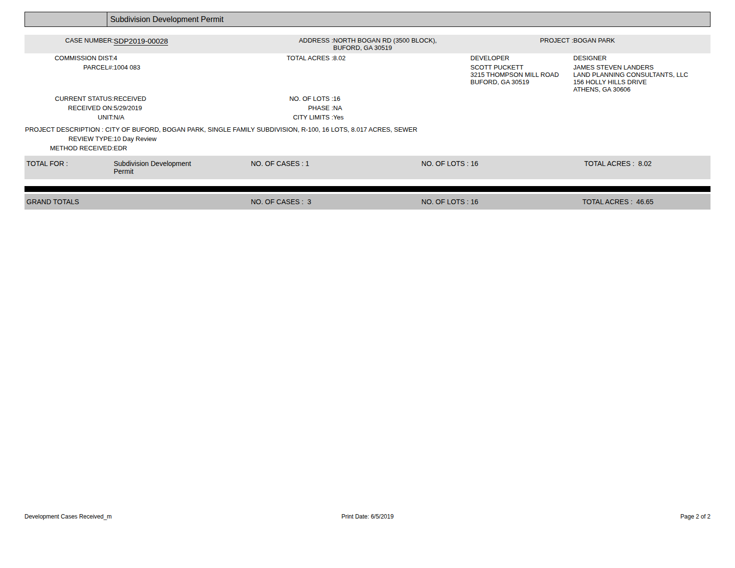| | Subdivision Development Permit |
| CASE NUMBER: | SDP2019-00028 | ADDRESS : | NORTH BOGAN RD (3500 BLOCK), BUFORD, GA 30519 | PROJECT : | BOGAN PARK |
| COMMISSION DIST: | 4 | TOTAL ACRES : | 8.02 | DEVELOPER | DESIGNER |
| PARCEL#: | 1004 083 | | | SCOTT PUCKETT 3215 THOMPSON MILL ROAD BUFORD, GA 30519 | JAMES STEVEN LANDERS LAND PLANNING CONSULTANTS, LLC 156 HOLLY HILLS DRIVE ATHENS, GA 30606 |
| CURRENT STATUS: | RECEIVED | NO. OF LOTS : | 16 | | |
| RECEIVED ON: | 5/29/2019 | PHASE : | NA | | |
| UNIT: | N/A | CITY LIMITS : | Yes | | |
| PROJECT DESCRIPTION : CITY OF BUFORD, BOGAN PARK, SINGLE FAMILY SUBDIVISION, R-100, 16 LOTS, 8.017 ACRES, SEWER |
| REVIEW TYPE: | 10 Day Review |
| METHOD RECEIVED: | EDR |
| TOTAL FOR : | Subdivision Development Permit | NO. OF CASES : 1 | NO. OF LOTS : 16 | TOTAL ACRES : 8.02 |
| GRAND TOTALS | NO. OF CASES : 3 | NO. OF LOTS : 16 | TOTAL ACRES : 46.65 |
Development Cases Received_m Print Date: 6/5/2019 Page 2 of 2